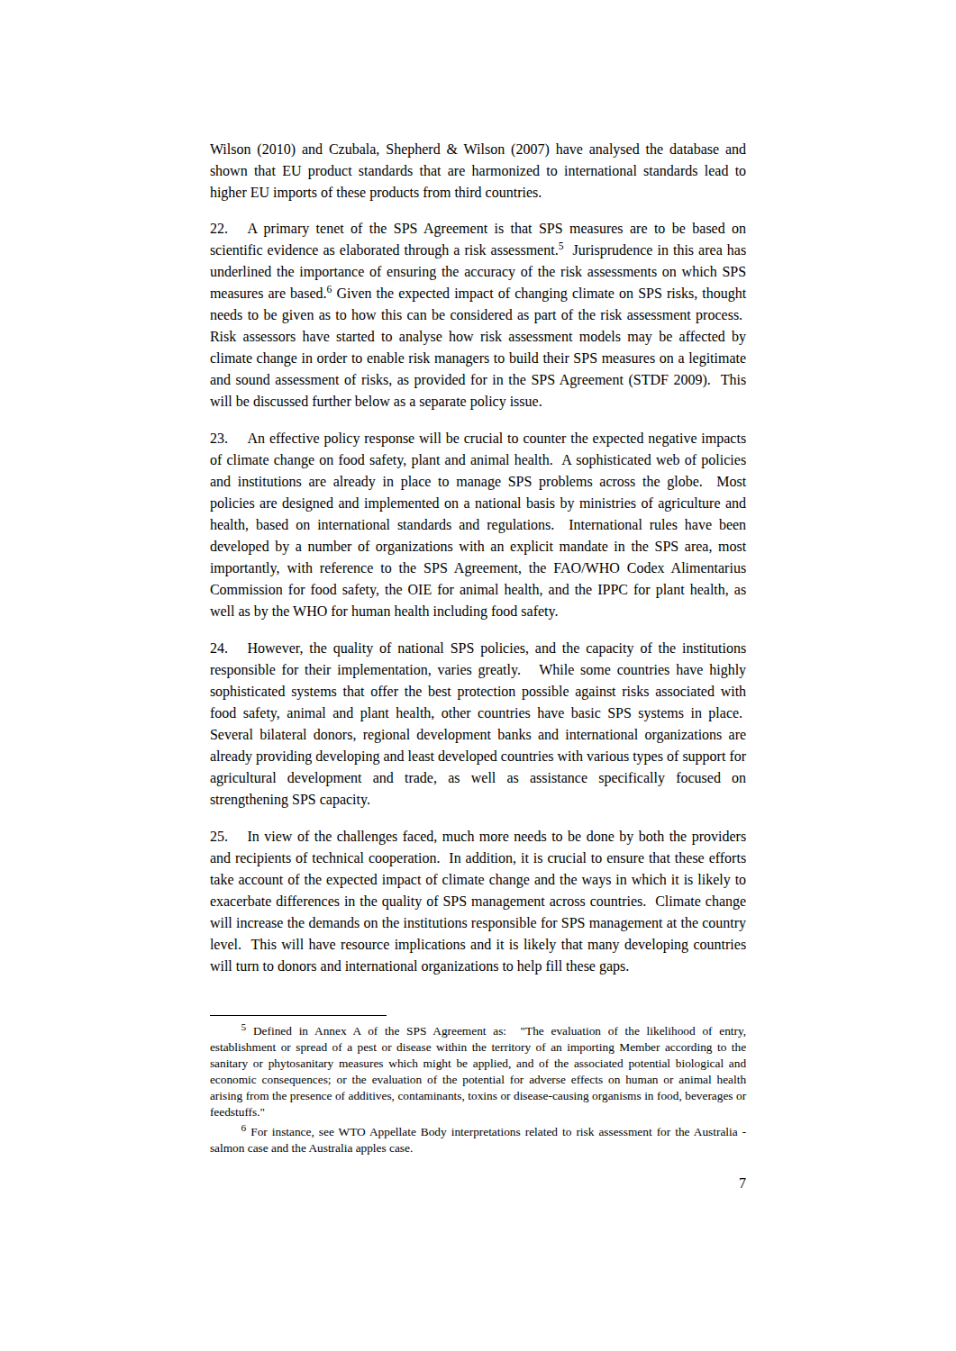Wilson (2010) and Czubala, Shepherd & Wilson (2007) have analysed the database and shown that EU product standards that are harmonized to international standards lead to higher EU imports of these products from third countries.
22. A primary tenet of the SPS Agreement is that SPS measures are to be based on scientific evidence as elaborated through a risk assessment.5 Jurisprudence in this area has underlined the importance of ensuring the accuracy of the risk assessments on which SPS measures are based.6 Given the expected impact of changing climate on SPS risks, thought needs to be given as to how this can be considered as part of the risk assessment process. Risk assessors have started to analyse how risk assessment models may be affected by climate change in order to enable risk managers to build their SPS measures on a legitimate and sound assessment of risks, as provided for in the SPS Agreement (STDF 2009). This will be discussed further below as a separate policy issue.
23. An effective policy response will be crucial to counter the expected negative impacts of climate change on food safety, plant and animal health. A sophisticated web of policies and institutions are already in place to manage SPS problems across the globe. Most policies are designed and implemented on a national basis by ministries of agriculture and health, based on international standards and regulations. International rules have been developed by a number of organizations with an explicit mandate in the SPS area, most importantly, with reference to the SPS Agreement, the FAO/WHO Codex Alimentarius Commission for food safety, the OIE for animal health, and the IPPC for plant health, as well as by the WHO for human health including food safety.
24. However, the quality of national SPS policies, and the capacity of the institutions responsible for their implementation, varies greatly. While some countries have highly sophisticated systems that offer the best protection possible against risks associated with food safety, animal and plant health, other countries have basic SPS systems in place. Several bilateral donors, regional development banks and international organizations are already providing developing and least developed countries with various types of support for agricultural development and trade, as well as assistance specifically focused on strengthening SPS capacity.
25. In view of the challenges faced, much more needs to be done by both the providers and recipients of technical cooperation. In addition, it is crucial to ensure that these efforts take account of the expected impact of climate change and the ways in which it is likely to exacerbate differences in the quality of SPS management across countries. Climate change will increase the demands on the institutions responsible for SPS management at the country level. This will have resource implications and it is likely that many developing countries will turn to donors and international organizations to help fill these gaps.
5 Defined in Annex A of the SPS Agreement as: "The evaluation of the likelihood of entry, establishment or spread of a pest or disease within the territory of an importing Member according to the sanitary or phytosanitary measures which might be applied, and of the associated potential biological and economic consequences; or the evaluation of the potential for adverse effects on human or animal health arising from the presence of additives, contaminants, toxins or disease-causing organisms in food, beverages or feedstuffs."
6 For instance, see WTO Appellate Body interpretations related to risk assessment for the Australia - salmon case and the Australia apples case.
7